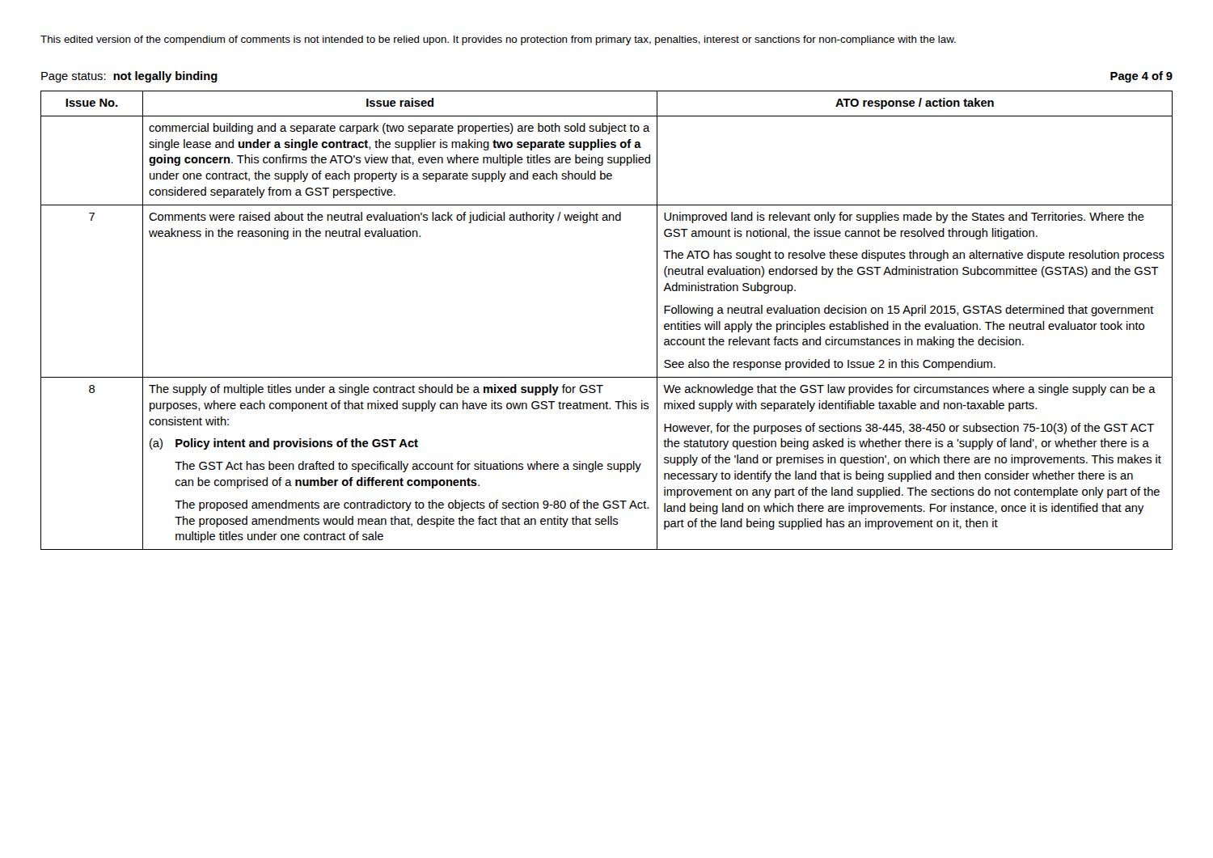This edited version of the compendium of comments is not intended to be relied upon. It provides no protection from primary tax, penalties, interest or sanctions for non-compliance with the law.
Page status: not legally binding
Page 4 of 9
| Issue No. | Issue raised | ATO response / action taken |
| --- | --- | --- |
| | commercial building and a separate carpark (two separate properties) are both sold subject to a single lease and under a single contract , the supplier is making two separate supplies of a going concern . This confirms the ATO's view that, even where multiple titles are being supplied under one contract, the supply of each property is a separate supply and each should be considered separately from a GST perspective. | |
| 7 | Comments were raised about the neutral evaluation's lack of judicial authority / weight and weakness in the reasoning in the neutral evaluation. | Unimproved land is relevant only for supplies made by the States and Territories. Where the GST amount is notional, the issue cannot be resolved through litigation. The ATO has sought to resolve these disputes through an alternative dispute resolution process (neutral evaluation) endorsed by the GST Administration Subcommittee (GSTAS) and the GST Administration Subgroup. Following a neutral evaluation decision on 15 April 2015, GSTAS determined that government entities will apply the principles established in the evaluation. The neutral evaluator took into account the relevant facts and circumstances in making the decision. See also the response provided to Issue 2 in this Compendium. |
| 8 | The supply of multiple titles under a single contract should be a mixed supply for GST purposes, where each component of that mixed supply can have its own GST treatment. This is consistent with: (a) Policy intent and provisions of the GST Act The GST Act has been drafted to specifically account for situations where a single supply can be comprised of a number of different components . The proposed amendments are contradictory to the objects of section 9-80 of the GST Act. The proposed amendments would mean that, despite the fact that an entity that sells multiple titles under one contract of sale | We acknowledge that the GST law provides for circumstances where a single supply can be a mixed supply with separately identifiable taxable and non-taxable parts. However, for the purposes of sections 38-445, 38-450 or subsection 75-10(3) of the GST ACT the statutory question being asked is whether there is a 'supply of land', or whether there is a supply of the 'land or premises in question', on which there are no improvements. This makes it necessary to identify the land that is being supplied and then consider whether there is an improvement on any part of the land supplied. The sections do not contemplate only part of the land being land on which there are improvements. For instance, once it is identified that any part of the land being supplied has an improvement on it, then it |